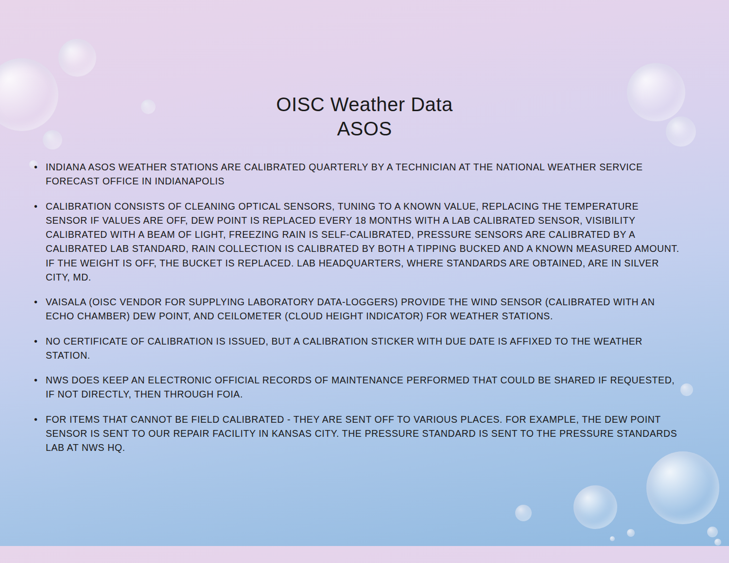OISC Weather Data
ASOS
Indiana ASOS weather stations are calibrated quarterly by a technician at the National Weather Service Forecast Office in Indianapolis
Calibration consists of cleaning optical sensors, tuning to a known value, replacing the temperature sensor if values are off, dew point is replaced every 18 months with a lab calibrated sensor, visibility calibrated with a beam of light, freezing rain is self-calibrated, pressure sensors are calibrated by a calibrated lab standard, rain collection is calibrated by both a tipping bucked and a known measured amount. If the weight is off, the bucket is replaced. Lab headquarters, where standards are obtained, are in Silver City, MD.
Vaisala (OISC vendor for supplying laboratory data-loggers) provide the wind sensor (calibrated with an echo chamber) dew point, and ceilometer (cloud height indicator) for weather stations.
No certificate of calibration is issued, but a calibration sticker with due date is affixed to the weather station.
NWS does keep an electronic official records of maintenance performed that could be shared if requested, if not directly, then through FOIA.
For items that cannot be field calibrated - they are sent off to various places. For example, the dew point sensor is sent to our repair facility in Kansas City. The pressure standard is sent to the pressure standards lab at NWS HQ.